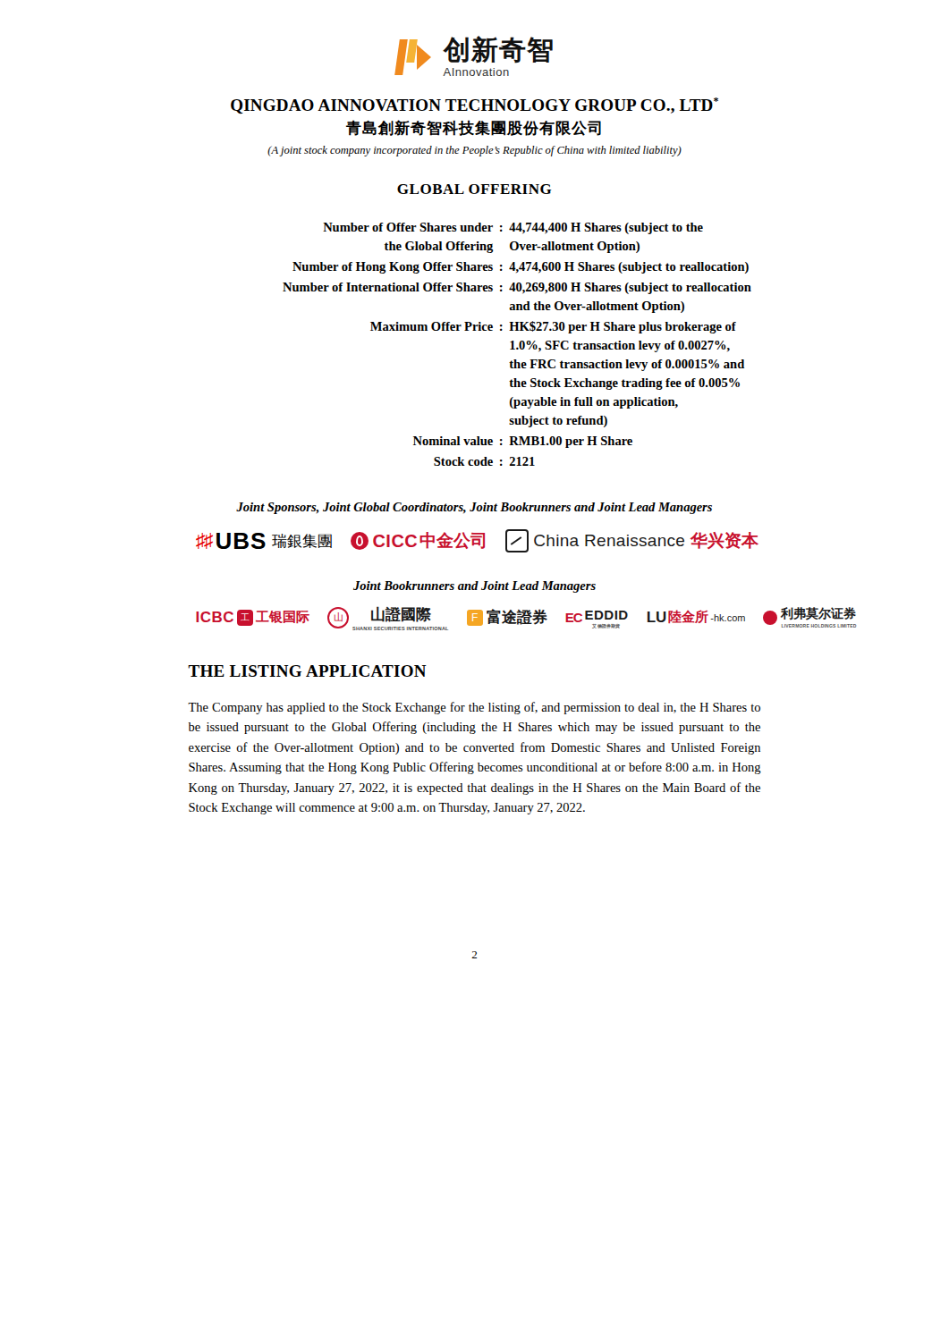创新奇智
AInnovation
QINGDAO AINNOVATION TECHNOLOGY GROUP CO., LTD*
青島創新奇智科技集團股份有限公司
(A joint stock company incorporated in the People’s Republic of China with limited liability)
GLOBAL OFFERING
| Number of Offer Shares under the Global Offering | : | 44,744,400 H Shares (subject to the Over-allotment Option) |
| Number of Hong Kong Offer Shares | : | 4,474,600 H Shares (subject to reallocation) |
| Number of International Offer Shares | : | 40,269,800 H Shares (subject to reallocation and the Over-allotment Option) |
| Maximum Offer Price | : | HK$27.30 per H Share plus brokerage of 1.0%, SFC transaction levy of 0.0027%, the FRC transaction levy of 0.00015% and the Stock Exchange trading fee of 0.005% (payable in full on application, subject to refund) |
| Nominal value | : | RMB1.00 per H Share |
| Stock code | : | 2121 |
Joint Sponsors, Joint Global Coordinators, Joint Bookrunners and Joint Lead Managers
♯♯UBS 瑞銀集團 CICC 中金公司 China Renaissance 华兴资本
Joint Bookrunners and Joint Lead Managers
ICBC 工工银国际 山山證國際SHANXI SECURITIES INTERNATIONAL F富途證券 EC EDDID艾德證券期貨 LU 陸金所-hk.com 利弗莫尔证券LIVERMORE HOLDINGS LIMITED
THE LISTING APPLICATION
The Company has applied to the Stock Exchange for the listing of, and permission to deal in, the H Shares to be issued pursuant to the Global Offering (including the H Shares which may be issued pursuant to the exercise of the Over-allotment Option) and to be converted from Domestic Shares and Unlisted Foreign Shares. Assuming that the Hong Kong Public Offering becomes unconditional at or before 8:00 a.m. in Hong Kong on Thursday, January 27, 2022, it is expected that dealings in the H Shares on the Main Board of the Stock Exchange will commence at 9:00 a.m. on Thursday, January 27, 2022.
2